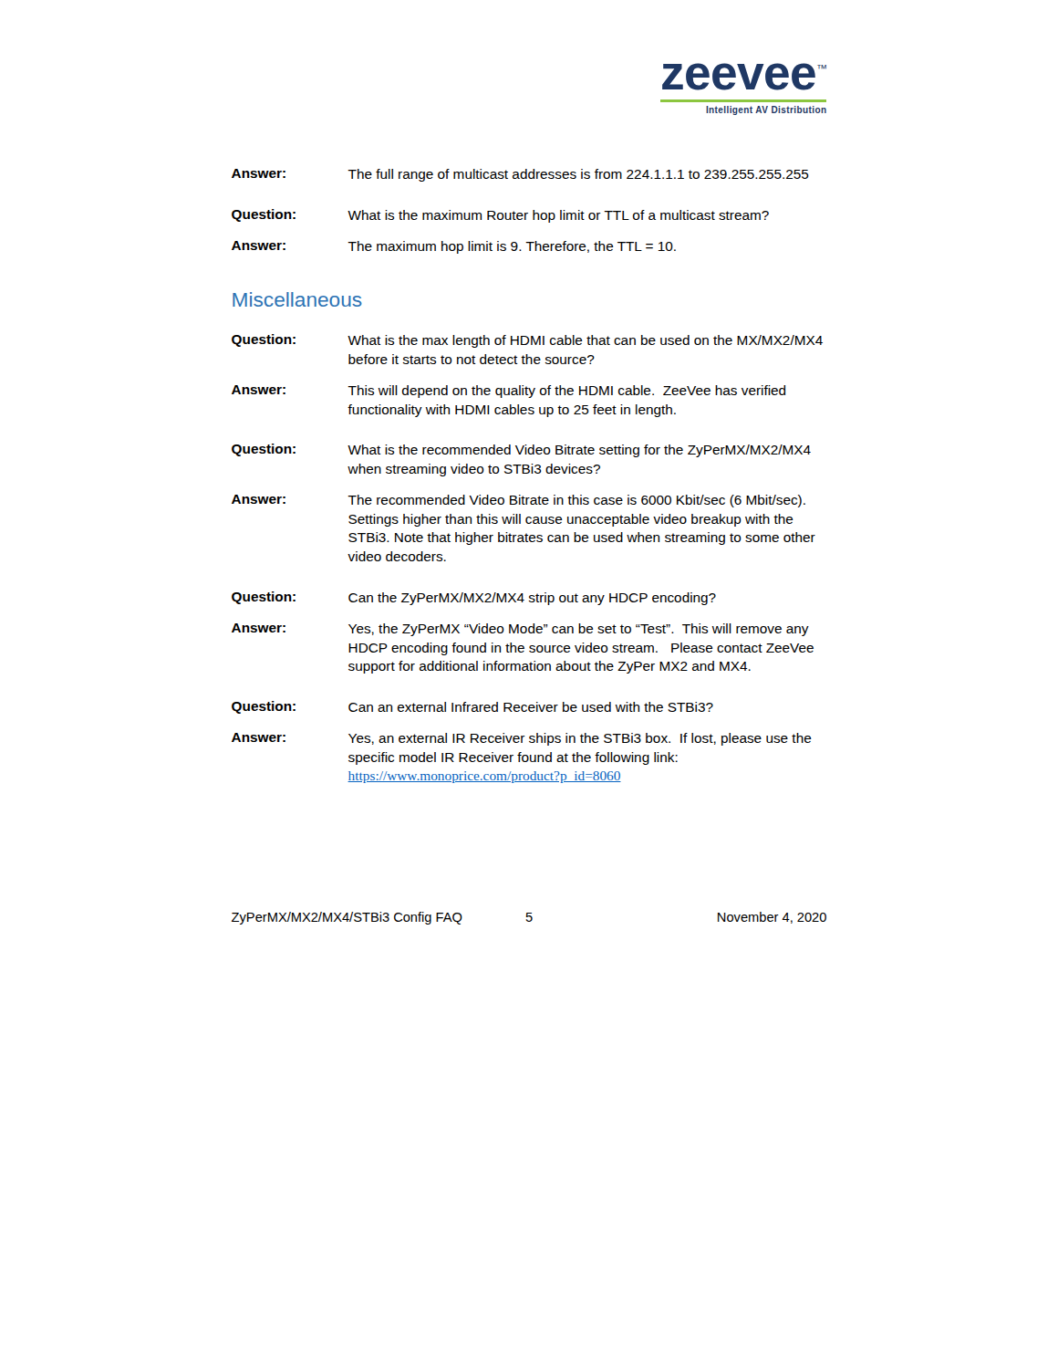zee vee™
Intelligent AV Distribution
Answer:
The full range of multicast addresses is from 224.1.1.1 to 239.255.255.255
Question:
What is the maximum Router hop limit or TTL of a multicast stream?
Answer:
The maximum hop limit is 9. Therefore, the TTL = 10.
Miscellaneous
Question:
What is the max length of HDMI cable that can be used on the MX/MX2/MX4 before it starts to not detect the source?
Answer:
This will depend on the quality of the HDMI cable. ZeeVee has verified functionality with HDMI cables up to 25 feet in length.
Question:
What is the recommended Video Bitrate setting for the ZyPerMX/MX2/MX4 when streaming video to STBi3 devices?
Answer:
The recommended Video Bitrate in this case is 6000 Kbit/sec (6 Mbit/sec). Settings higher than this will cause unacceptable video breakup with the STBi3. Note that higher bitrates can be used when streaming to some other video decoders.
Question:
Can the ZyPerMX/MX2/MX4 strip out any HDCP encoding?
Answer:
Yes, the ZyPerMX “Video Mode” can be set to “Test”. This will remove any HDCP encoding found in the source video stream. Please contact ZeeVee support for additional information about the ZyPer MX2 and MX4.
Question:
Can an external Infrared Receiver be used with the STBi3?
Answer:
Yes, an external IR Receiver ships in the STBi3 box. If lost, please use the specific model IR Receiver found at the following link:
https://www.monoprice.com/product?p_id=8060
ZyPerMX/MX2/MX4/STBi3 Config FAQ
5
November 4, 2020